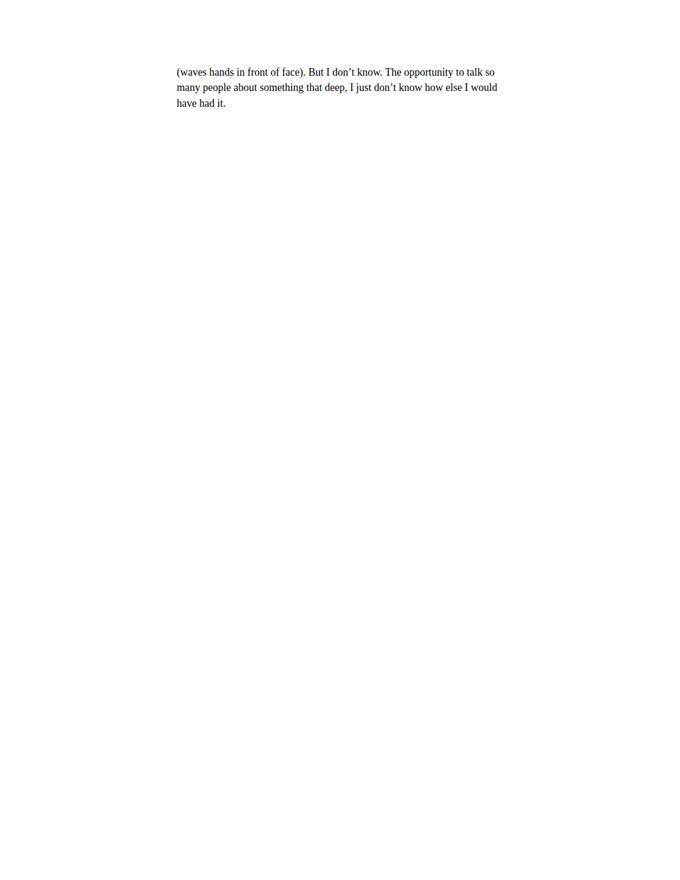(waves hands in front of face). But I don’t know. The opportunity to talk so many people about something that deep, I just don’t know how else I would have had it.